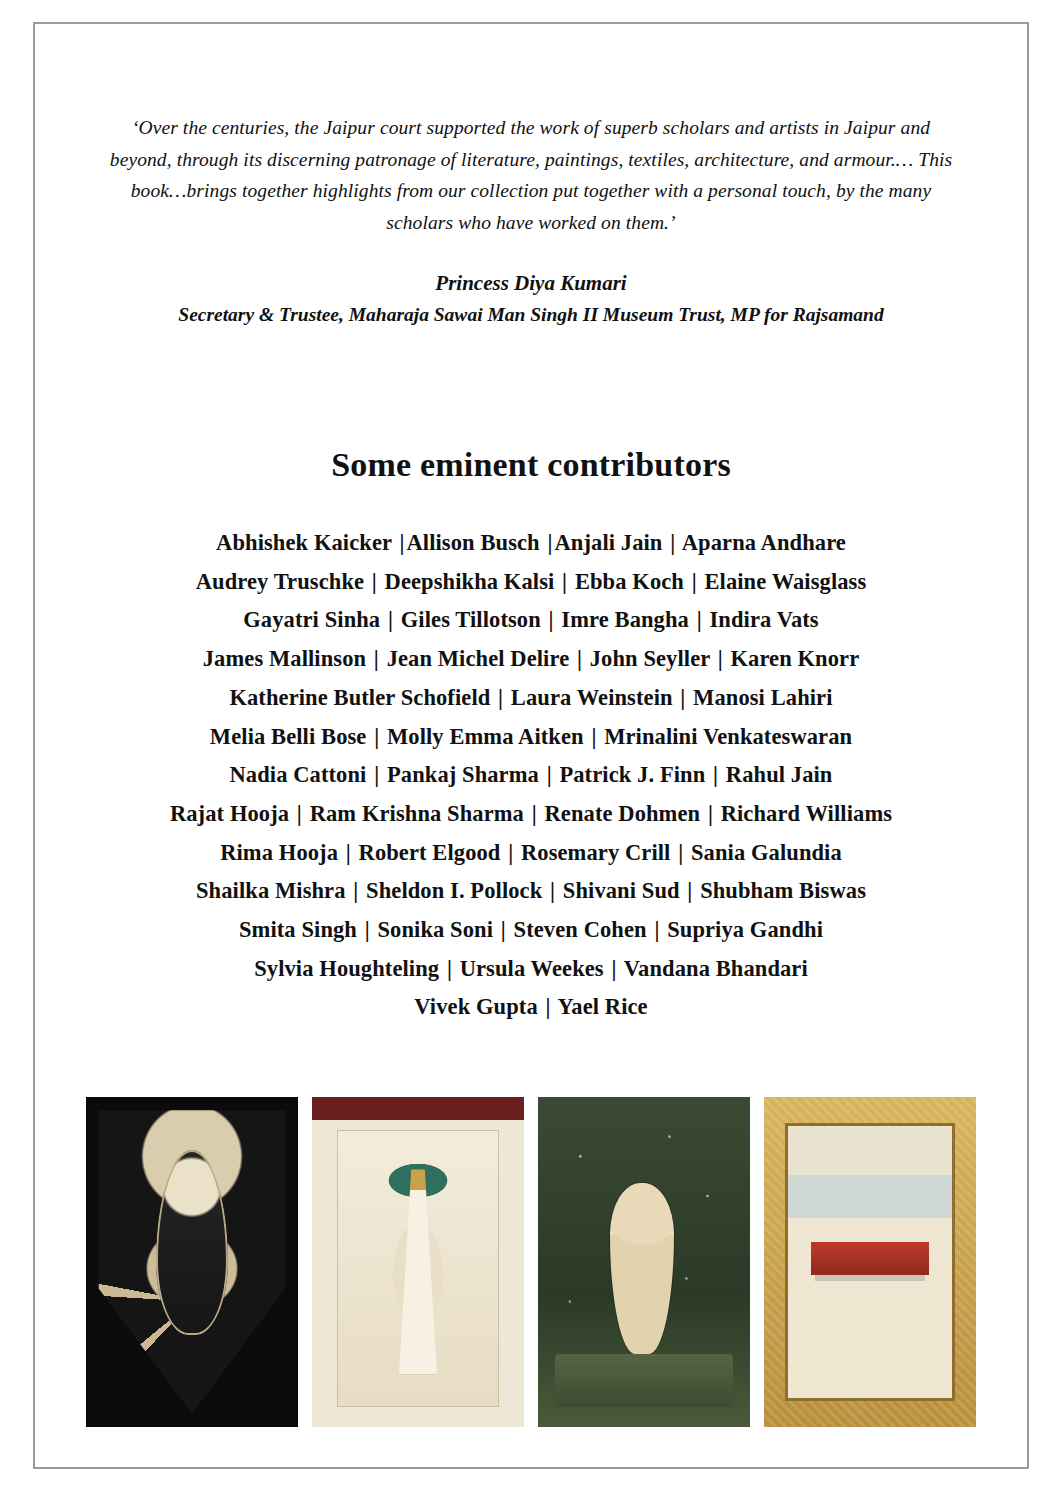‘Over the centuries, the Jaipur court supported the work of superb scholars and artists in Jaipur and beyond, through its discerning patronage of literature, paintings, textiles, architecture, and armour.… This book…brings together highlights from our collection put together with a personal touch, by the many scholars who have worked on them.’
Princess Diya Kumari Secretary & Trustee, Maharaja Sawai Man Singh II Museum Trust, MP for Rajsamand
Some eminent contributors
Abhishek Kaicker |Allison Busch |Anjali Jain | Aparna Andhare Audrey Truschke | Deepshikha Kalsi | Ebba Koch | Elaine Waisglass Gayatri Sinha | Giles Tillotson | Imre Bangha | Indira Vats James Mallinson | Jean Michel Delire | John Seyller | Karen Knorr Katherine Butler Schofield | Laura Weinstein | Manosi Lahiri Melia Belli Bose | Molly Emma Aitken | Mrinalini Venkateswaran Nadia Cattoni | Pankaj Sharma | Patrick J. Finn | Rahul Jain Rajat Hooja | Ram Krishna Sharma | Renate Dohmen | Richard Williams Rima Hooja | Robert Elgood | Rosemary Crill | Sania Galundia Shailka Mishra | Sheldon I. Pollock | Shivani Sud | Shubham Biswas Smita Singh | Sonika Soni | Steven Cohen | Supriya Gandhi Sylvia Houghteling | Ursula Weekes | Vandana Bhandari Vivek Gupta | Yael Rice